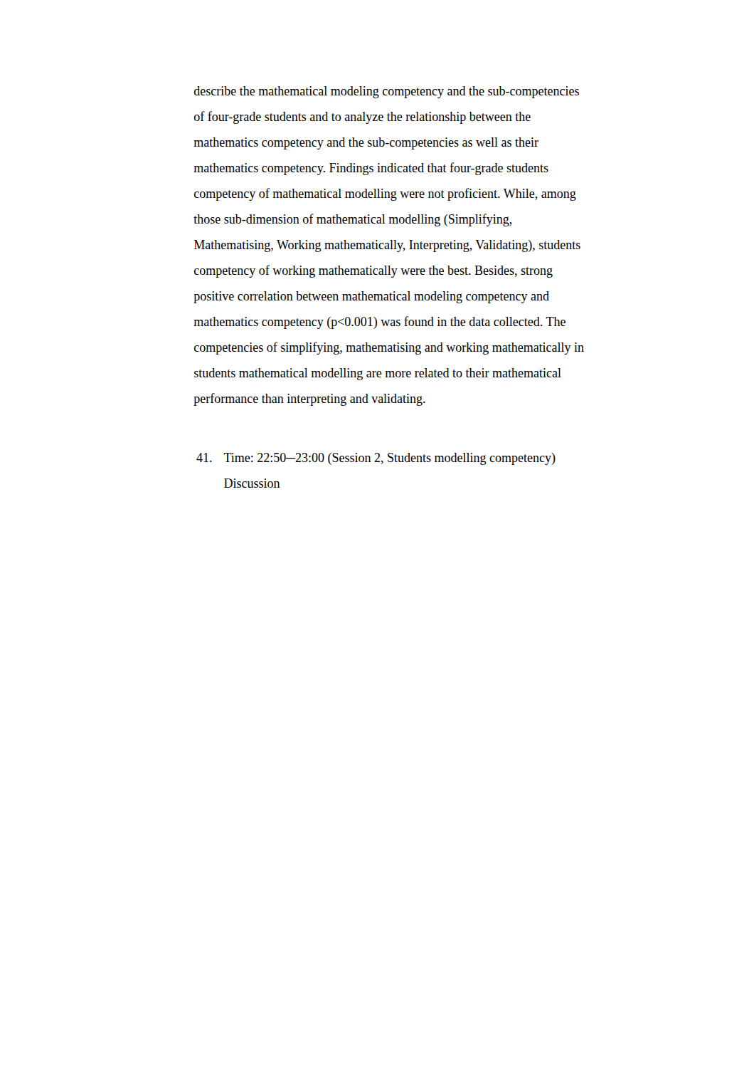describe the mathematical modeling competency and the sub-competencies of four-grade students and to analyze the relationship between the mathematics competency and the sub-competencies as well as their mathematics competency. Findings indicated that four-grade students competency of mathematical modelling were not proficient. While, among those sub-dimension of mathematical modelling (Simplifying, Mathematising, Working mathematically, Interpreting, Validating), students competency of working mathematically were the best. Besides, strong positive correlation between mathematical modeling competency and mathematics competency (p<0.001) was found in the data collected. The competencies of simplifying, mathematising and working mathematically in students mathematical modelling are more related to their mathematical performance than interpreting and validating.
Time: 22:50─23:00 (Session 2, Students modelling competency)
Discussion